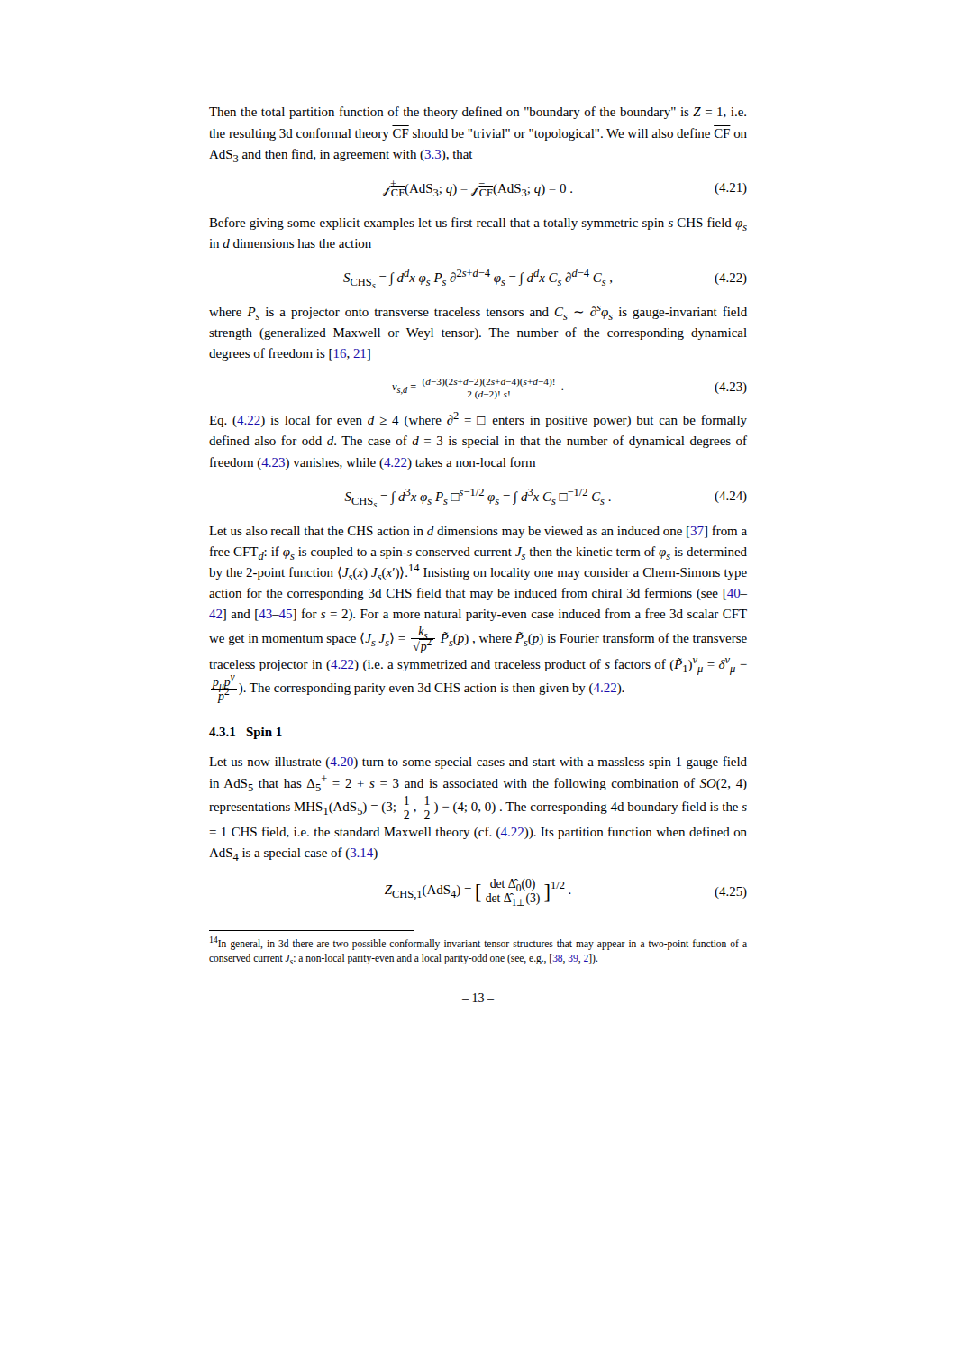Then the total partition function of the theory defined on "boundary of the boundary" is Z = 1, i.e. the resulting 3d conformal theory CF should be "trivial" or "topological". We will also define CF on AdS3 and then find, in agreement with (3.3), that
𝒿+CF(AdS3; q) = 𝒿−CF(AdS3; q) = 0 . (4.21)
Before giving some explicit examples let us first recall that a totally symmetric spin s CHS field φs in d dimensions has the action
SCHSs = ∫ ddx φs Ps ∂2s+d−4 φs = ∫ ddx Cs ∂d−4 Cs , (4.22)
where Ps is a projector onto transverse traceless tensors and Cs ∼ ∂sφs is gauge-invariant field strength (generalized Maxwell or Weyl tensor). The number of the corresponding dynamical degrees of freedom is [16, 21]
νs,d = (d−3)(2s+d−2)(2s+d−4)(s+d−4)!2 (d−2)! s! . (4.23)
Eq. (4.22) is local for even d ≥ 4 (where ∂2 = □ enters in positive power) but can be formally defined also for odd d. The case of d = 3 is special in that the number of dynamical degrees of freedom (4.23) vanishes, while (4.22) takes a non-local form
SCHSs = ∫ d3x φs Ps □s−1/2 φs = ∫ d3x Cs □−1/2 Cs . (4.24)
Let us also recall that the CHS action in d dimensions may be viewed as an induced one [37] from a free CFTd: if φs is coupled to a spin-s conserved current Js then the kinetic term of φs is determined by the 2-point function ⟨Js(x) Js(x′)⟩.14 Insisting on locality one may consider a Chern-Simons type action for the corresponding 3d CHS field that may be induced from chiral 3d fermions (see [40–42] and [43–45] for s = 2). For a more natural parity-even case induced from a free 3d scalar CFT we get in momentum space ⟨Js Js⟩ = ks√p2 P̃s(p) , where P̃s(p) is Fourier transform of the transverse traceless projector in (4.22) (i.e. a symmetrized and traceless product of s factors of (P̃1)νμ = δνμ − pμpν p2). The corresponding parity even 3d CHS action is then given by (4.22).
4.3.1 Spin 1
Let us now illustrate (4.20) turn to some special cases and start with a massless spin 1 gauge field in AdS5 that has Δ5+ = 2 + s = 3 and is associated with the following combination of SO(2, 4) representations MHS1(AdS5) = (3; 12, 12) − (4; 0, 0) . The corresponding 4d boundary field is the s = 1 CHS field, i.e. the standard Maxwell theory (cf. (4.22)). Its partition function when defined on AdS4 is a special case of (3.14)
ZCHS,1(AdS4) = [det Δ̂0(0) det Δ̂1⊥(3)]1/2 . (4.25)
14In general, in 3d there are two possible conformally invariant tensor structures that may appear in a two-point function of a conserved current Js: a non-local parity-even and a local parity-odd one (see, e.g., [38, 39, 2]).
– 13 –